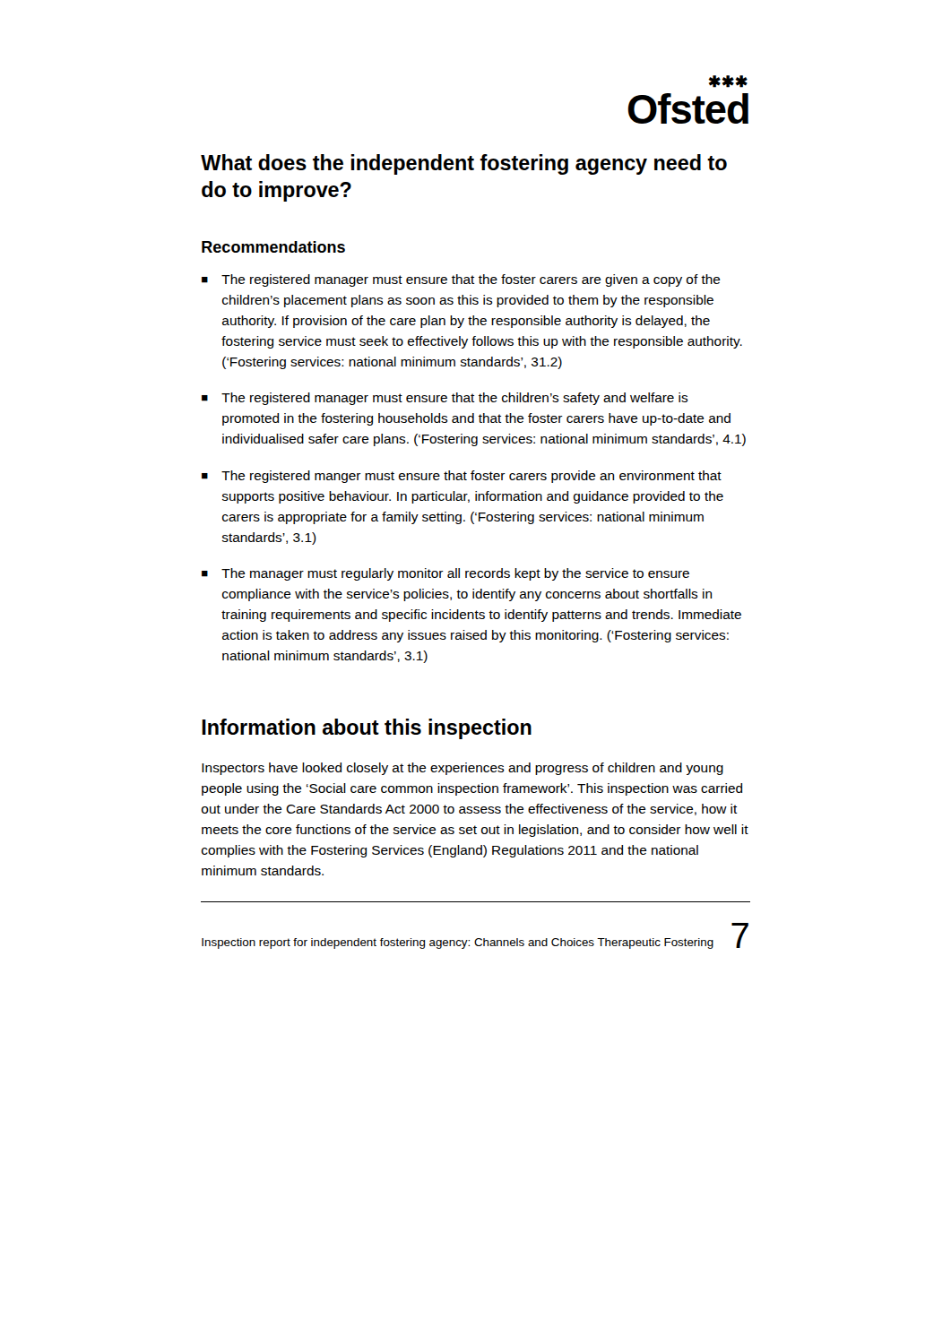✱✱✱
Ofsted
What does the independent fostering agency need to do to improve?
Recommendations
The registered manager must ensure that the foster carers are given a copy of the children’s placement plans as soon as this is provided to them by the responsible authority. If provision of the care plan by the responsible authority is delayed, the fostering service must seek to effectively follows this up with the responsible authority. (‘Fostering services: national minimum standards’, 31.2)
The registered manager must ensure that the children’s safety and welfare is promoted in the fostering households and that the foster carers have up-to-date and individualised safer care plans. (‘Fostering services: national minimum standards’, 4.1)
The registered manger must ensure that foster carers provide an environment that supports positive behaviour. In particular, information and guidance provided to the carers is appropriate for a family setting. (‘Fostering services: national minimum standards’, 3.1)
The manager must regularly monitor all records kept by the service to ensure compliance with the service’s policies, to identify any concerns about shortfalls in training requirements and specific incidents to identify patterns and trends. Immediate action is taken to address any issues raised by this monitoring. (‘Fostering services: national minimum standards’, 3.1)
Information about this inspection
Inspectors have looked closely at the experiences and progress of children and young people using the ‘Social care common inspection framework’. This inspection was carried out under the Care Standards Act 2000 to assess the effectiveness of the service, how it meets the core functions of the service as set out in legislation, and to consider how well it complies with the Fostering Services (England) Regulations 2011 and the national minimum standards.
Inspection report for independent fostering agency: Channels and Choices Therapeutic Fostering
7